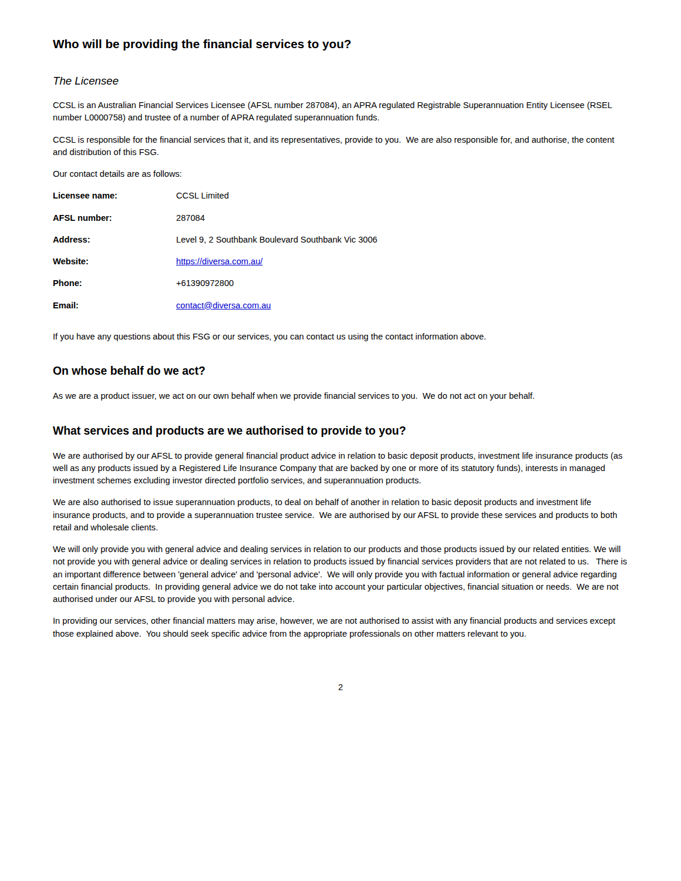Who will be providing the financial services to you?
The Licensee
CCSL is an Australian Financial Services Licensee (AFSL number 287084), an APRA regulated Registrable Superannuation Entity Licensee (RSEL number L0000758) and trustee of a number of APRA regulated superannuation funds.
CCSL is responsible for the financial services that it, and its representatives, provide to you. We are also responsible for, and authorise, the content and distribution of this FSG.
Our contact details are as follows:
| Licensee name: | CCSL Limited |
| AFSL number: | 287084 |
| Address: | Level 9, 2 Southbank Boulevard Southbank Vic 3006 |
| Website: | https://diversa.com.au/ |
| Phone: | +61390972800 |
| Email: | contact@diversa.com.au |
If you have any questions about this FSG or our services, you can contact us using the contact information above.
On whose behalf do we act?
As we are a product issuer, we act on our own behalf when we provide financial services to you. We do not act on your behalf.
What services and products are we authorised to provide to you?
We are authorised by our AFSL to provide general financial product advice in relation to basic deposit products, investment life insurance products (as well as any products issued by a Registered Life Insurance Company that are backed by one or more of its statutory funds), interests in managed investment schemes excluding investor directed portfolio services, and superannuation products.
We are also authorised to issue superannuation products, to deal on behalf of another in relation to basic deposit products and investment life insurance products, and to provide a superannuation trustee service. We are authorised by our AFSL to provide these services and products to both retail and wholesale clients.
We will only provide you with general advice and dealing services in relation to our products and those products issued by our related entities. We will not provide you with general advice or dealing services in relation to products issued by financial services providers that are not related to us. There is an important difference between 'general advice' and 'personal advice'. We will only provide you with factual information or general advice regarding certain financial products. In providing general advice we do not take into account your particular objectives, financial situation or needs. We are not authorised under our AFSL to provide you with personal advice.
In providing our services, other financial matters may arise, however, we are not authorised to assist with any financial products and services except those explained above. You should seek specific advice from the appropriate professionals on other matters relevant to you.
2